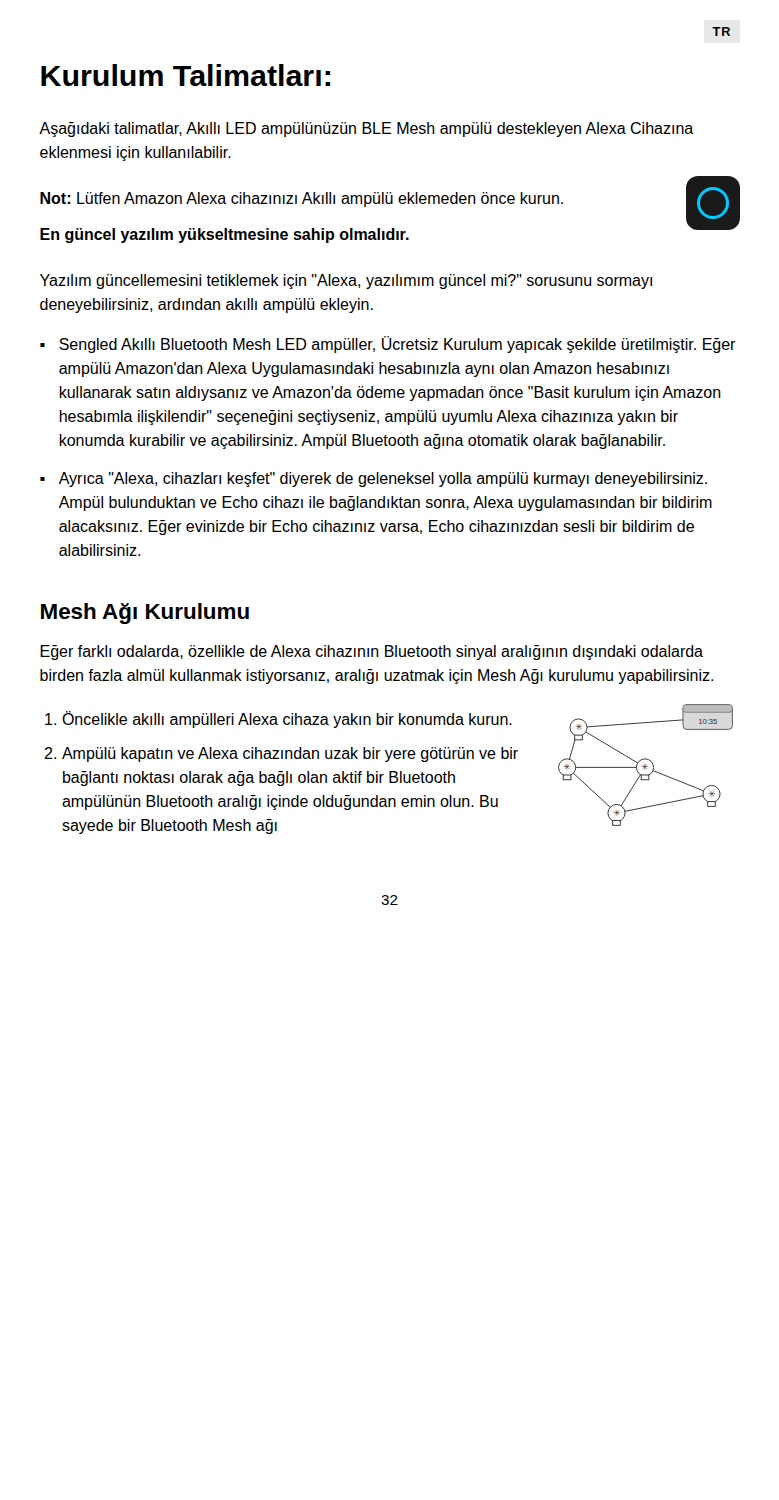TR
Kurulum Talimatları:
Aşağıdaki talimatlar, Akıllı LED ampülünüzün BLE Mesh ampülü destekleyen Alexa Cihazına eklenmesi için kullanılabilir.
Not: Lütfen Amazon Alexa cihazınızı Akıllı ampülü eklemeden önce kurun.
En güncel yazılım yükseltmesine sahip olmalıdır.
Yazılım güncellemesini tetiklemek için "Alexa, yazılımım güncel mi?" sorusunu sormayı deneyebilirsiniz, ardından akıllı ampülü ekleyin.
Sengled Akıllı Bluetooth Mesh LED ampüller, Ücretsiz Kurulum yapıcak şekilde üretilmiştir. Eğer ampülü Amazon'dan Alexa Uygulamasındaki hesabınızla aynı olan Amazon hesabınızı kullanarak satın aldıysanız ve Amazon'da ödeme yapmadan önce "Basit kurulum için Amazon hesabımla ilişkilendir" seçeneğini seçtiyseniz, ampülü uyumlu Alexa cihazınıza yakın bir konumda kurabilir ve açabilirsiniz. Ampül Bluetooth ağına otomatik olarak bağlanabilir.
Ayrıca "Alexa, cihazları keşfet" diyerek de geleneksel yolla ampülü kurmayı deneyebilirsiniz.
Ampül bulunduktan ve Echo cihazı ile bağlandıktan sonra, Alexa uygulamasından bir bildirim alacaksınız. Eğer evinizde bir Echo cihazınız varsa, Echo cihazınızdan sesli bir bildirim de alabilirsiniz.
Mesh Ağı Kurulumu
Eğer farklı odalarda, özellikle de Alexa cihazının Bluetooth sinyal aralığının dışındaki odalarda birden fazla almül kullanmak istiyorsanız, aralığı uzatmak için Mesh Ağı kurulumu yapabilirsiniz.
10:35 ✳ ✳ ✳ ✳ ✳
Öncelikle akıllı ampülleri Alexa cihaza yakın bir konumda kurun.
Ampülü kapatın ve Alexa cihazından uzak bir yere götürün ve bir bağlantı noktası olarak ağa bağlı olan aktif bir Bluetooth ampülünün Bluetooth aralığı içinde olduğundan emin olun. Bu sayede bir Bluetooth Mesh ağı
32